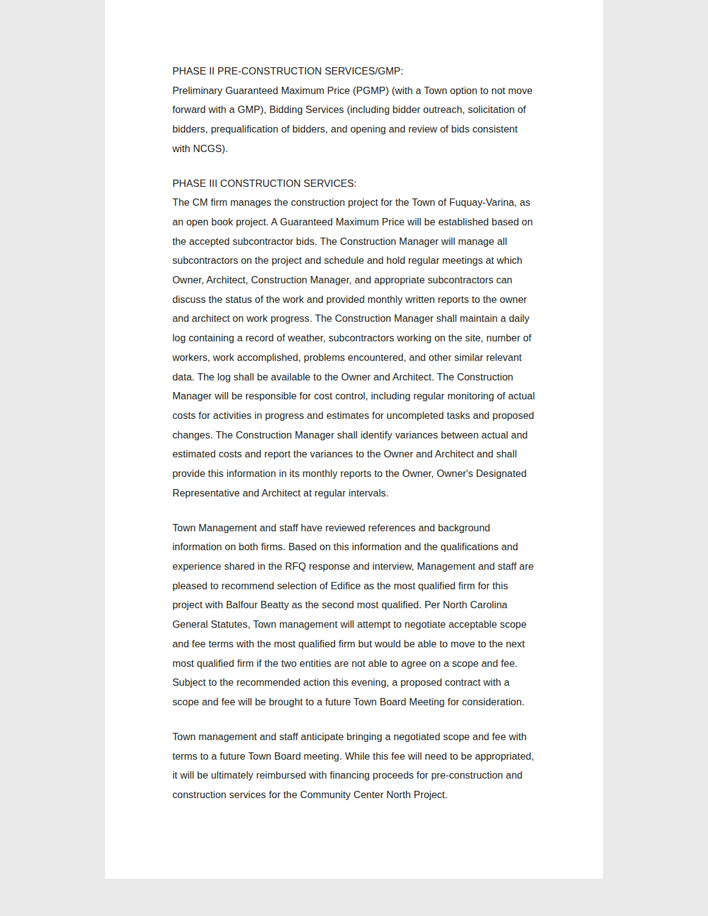PHASE II PRE-CONSTRUCTION SERVICES/GMP:
Preliminary Guaranteed Maximum Price (PGMP) (with a Town option to not move forward with a GMP), Bidding Services (including bidder outreach, solicitation of bidders, prequalification of bidders, and opening and review of bids consistent with NCGS).
PHASE III CONSTRUCTION SERVICES:
The CM firm manages the construction project for the Town of Fuquay-Varina, as an open book project. A Guaranteed Maximum Price will be established based on the accepted subcontractor bids. The Construction Manager will manage all subcontractors on the project and schedule and hold regular meetings at which Owner, Architect, Construction Manager, and appropriate subcontractors can discuss the status of the work and provided monthly written reports to the owner and architect on work progress. The Construction Manager shall maintain a daily log containing a record of weather, subcontractors working on the site, number of workers, work accomplished, problems encountered, and other similar relevant data. The log shall be available to the Owner and Architect. The Construction Manager will be responsible for cost control, including regular monitoring of actual costs for activities in progress and estimates for uncompleted tasks and proposed changes. The Construction Manager shall identify variances between actual and estimated costs and report the variances to the Owner and Architect and shall provide this information in its monthly reports to the Owner, Owner's Designated Representative and Architect at regular intervals.
Town Management and staff have reviewed references and background information on both firms. Based on this information and the qualifications and experience shared in the RFQ response and interview, Management and staff are pleased to recommend selection of Edifice as the most qualified firm for this project with Balfour Beatty as the second most qualified. Per North Carolina General Statutes, Town management will attempt to negotiate acceptable scope and fee terms with the most qualified firm but would be able to move to the next most qualified firm if the two entities are not able to agree on a scope and fee. Subject to the recommended action this evening, a proposed contract with a scope and fee will be brought to a future Town Board Meeting for consideration.
Town management and staff anticipate bringing a negotiated scope and fee with terms to a future Town Board meeting. While this fee will need to be appropriated, it will be ultimately reimbursed with financing proceeds for pre-construction and construction services for the Community Center North Project.